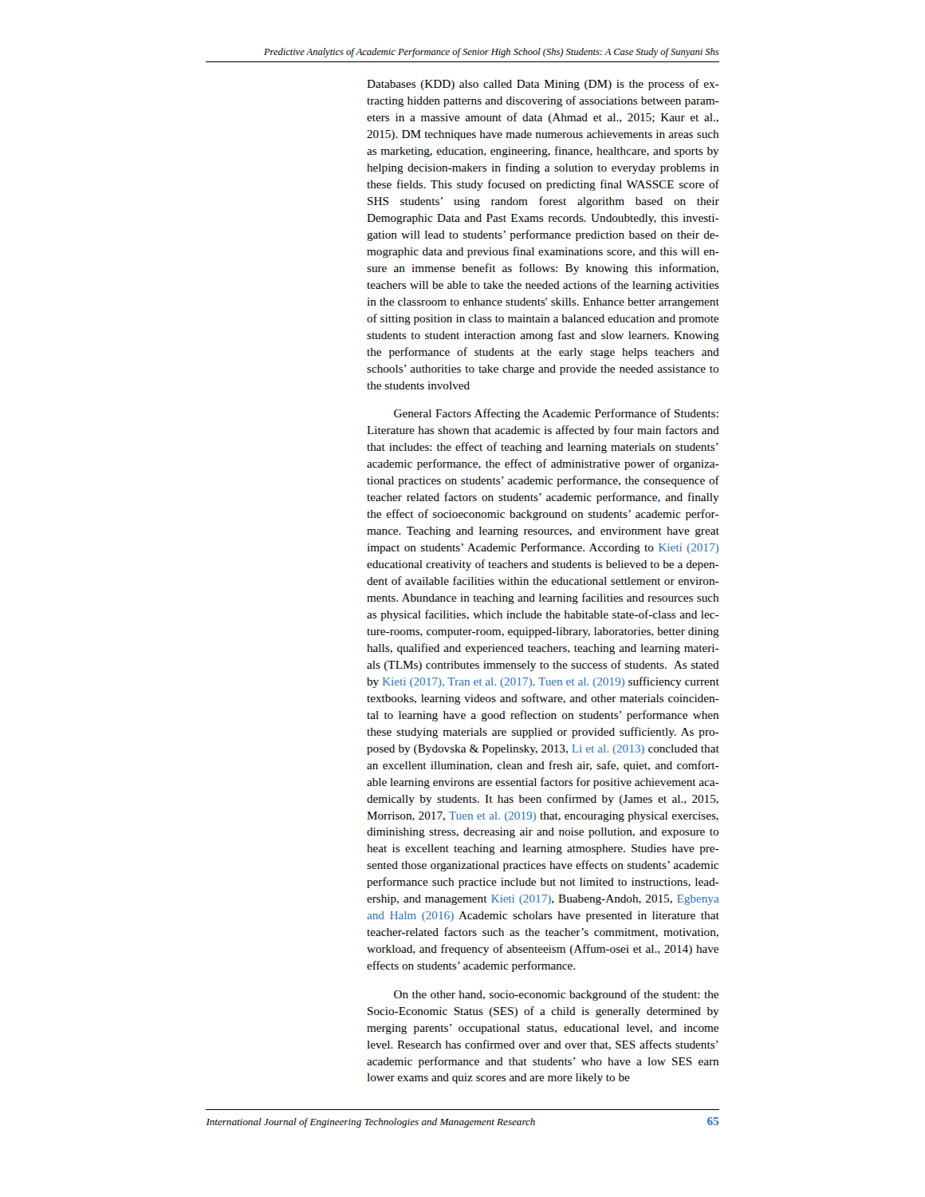Predictive Analytics of Academic Performance of Senior High School (Shs) Students: A Case Study of Sunyani Shs
Databases (KDD) also called Data Mining (DM) is the process of extracting hidden patterns and discovering of associations between parameters in a massive amount of data (Ahmad et al., 2015; Kaur et al., 2015). DM techniques have made numerous achievements in areas such as marketing, education, engineering, finance, healthcare, and sports by helping decision-makers in finding a solution to everyday problems in these fields. This study focused on predicting final WASSCE score of SHS students’ using random forest algorithm based on their Demographic Data and Past Exams records. Undoubtedly, this investigation will lead to students’ performance prediction based on their demographic data and previous final examinations score, and this will ensure an immense benefit as follows: By knowing this information, teachers will be able to take the needed actions of the learning activities in the classroom to enhance students' skills. Enhance better arrangement of sitting position in class to maintain a balanced education and promote students to student interaction among fast and slow learners. Knowing the performance of students at the early stage helps teachers and schools’ authorities to take charge and provide the needed assistance to the students involved
General Factors Affecting the Academic Performance of Students: Literature has shown that academic is affected by four main factors and that includes: the effect of teaching and learning materials on students’ academic performance, the effect of administrative power of organizational practices on students’ academic performance, the consequence of teacher related factors on students’ academic performance, and finally the effect of socioeconomic background on students’ academic performance. Teaching and learning resources, and environment have great impact on students’ Academic Performance. According to Kieti (2017) educational creativity of teachers and students is believed to be a dependent of available facilities within the educational settlement or environments. Abundance in teaching and learning facilities and resources such as physical facilities, which include the habitable state-of-class and lecture-rooms, computer-room, equipped-library, laboratories, better dining halls, qualified and experienced teachers, teaching and learning materials (TLMs) contributes immensely to the success of students. As stated by Kieti (2017), Tran et al. (2017), Tuen et al. (2019) sufficiency current textbooks, learning videos and software, and other materials coincidental to learning have a good reflection on students’ performance when these studying materials are supplied or provided sufficiently. As proposed by (Bydovska & Popelinsky, 2013, Li et al. (2013) concluded that an excellent illumination, clean and fresh air, safe, quiet, and comfortable learning environs are essential factors for positive achievement academically by students. It has been confirmed by (James et al., 2015, Morrison, 2017, Tuen et al. (2019) that, encouraging physical exercises, diminishing stress, decreasing air and noise pollution, and exposure to heat is excellent teaching and learning atmosphere. Studies have presented those organizational practices have effects on students’ academic performance such practice include but not limited to instructions, leadership, and management Kieti (2017), Buabeng-Andoh, 2015, Egbenya and Halm (2016) Academic scholars have presented in literature that teacher-related factors such as the teacher’s commitment, motivation, workload, and frequency of absenteeism (Affum-osei et al., 2014) have effects on students’ academic performance.
On the other hand, socio-economic background of the student: the Socio-Economic Status (SES) of a child is generally determined by merging parents’ occupational status, educational level, and income level. Research has confirmed over and over that, SES affects students’ academic performance and that students’ who have a low SES earn lower exams and quiz scores and are more likely to be
International Journal of Engineering Technologies and Management Research 65